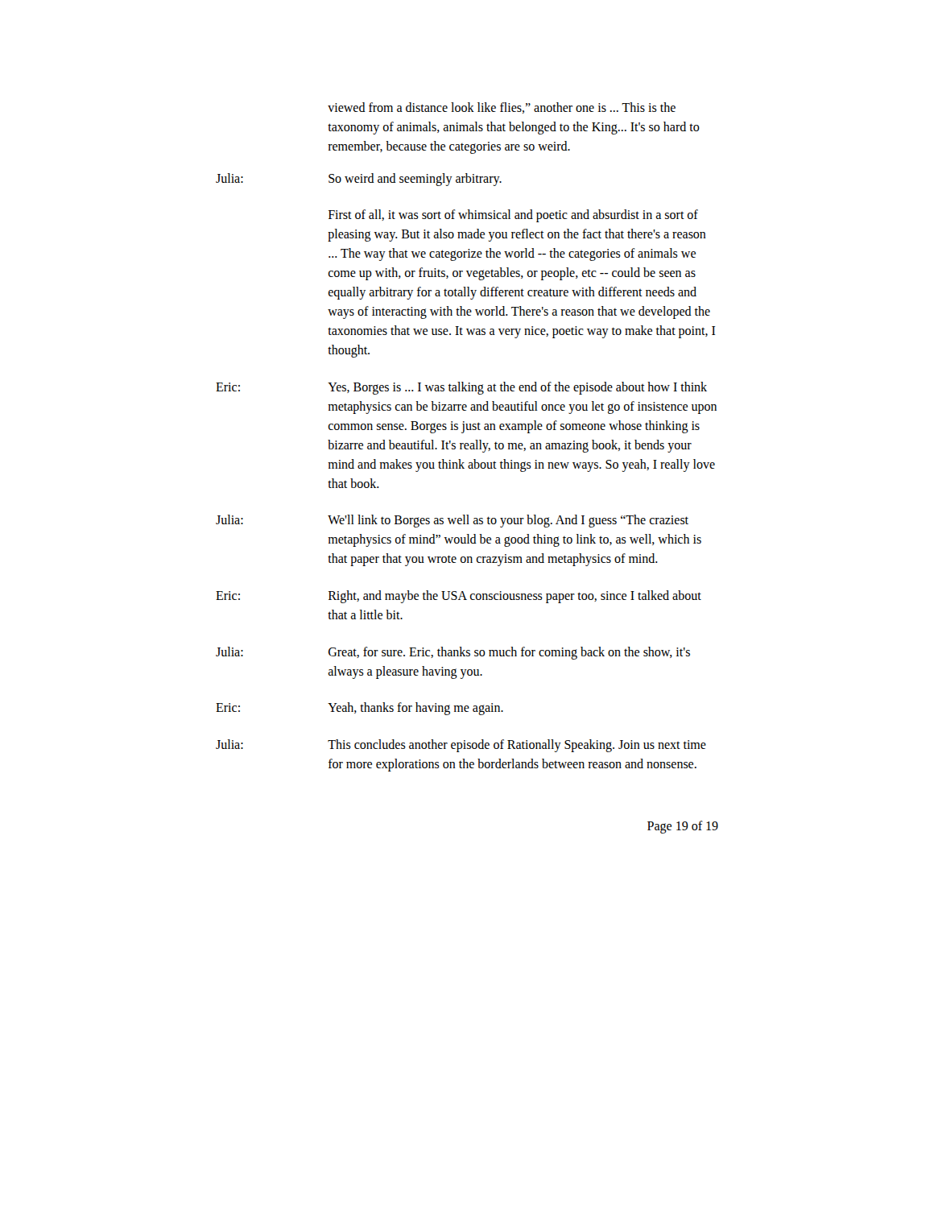viewed from a distance look like flies,” another one is ... This is the taxonomy of animals, animals that belonged to the King... It's so hard to remember, because the categories are so weird.
Julia:
So weird and seemingly arbitrary.
First of all, it was sort of whimsical and poetic and absurdist in a sort of pleasing way. But it also made you reflect on the fact that there's a reason ... The way that we categorize the world -- the categories of animals we come up with, or fruits, or vegetables, or people, etc -- could be seen as equally arbitrary for a totally different creature with different needs and ways of interacting with the world. There's a reason that we developed the taxonomies that we use. It was a very nice, poetic way to make that point, I thought.
Eric:
Yes, Borges is ... I was talking at the end of the episode about how I think metaphysics can be bizarre and beautiful once you let go of insistence upon common sense. Borges is just an example of someone whose thinking is bizarre and beautiful. It's really, to me, an amazing book, it bends your mind and makes you think about things in new ways. So yeah, I really love that book.
Julia:
We'll link to Borges as well as to your blog. And I guess “The craziest metaphysics of mind” would be a good thing to link to, as well, which is that paper that you wrote on crazyism and metaphysics of mind.
Eric:
Right, and maybe the USA consciousness paper too, since I talked about that a little bit.
Julia:
Great, for sure. Eric, thanks so much for coming back on the show, it's always a pleasure having you.
Eric:
Yeah, thanks for having me again.
Julia:
This concludes another episode of Rationally Speaking. Join us next time for more explorations on the borderlands between reason and nonsense.
Page 19 of 19